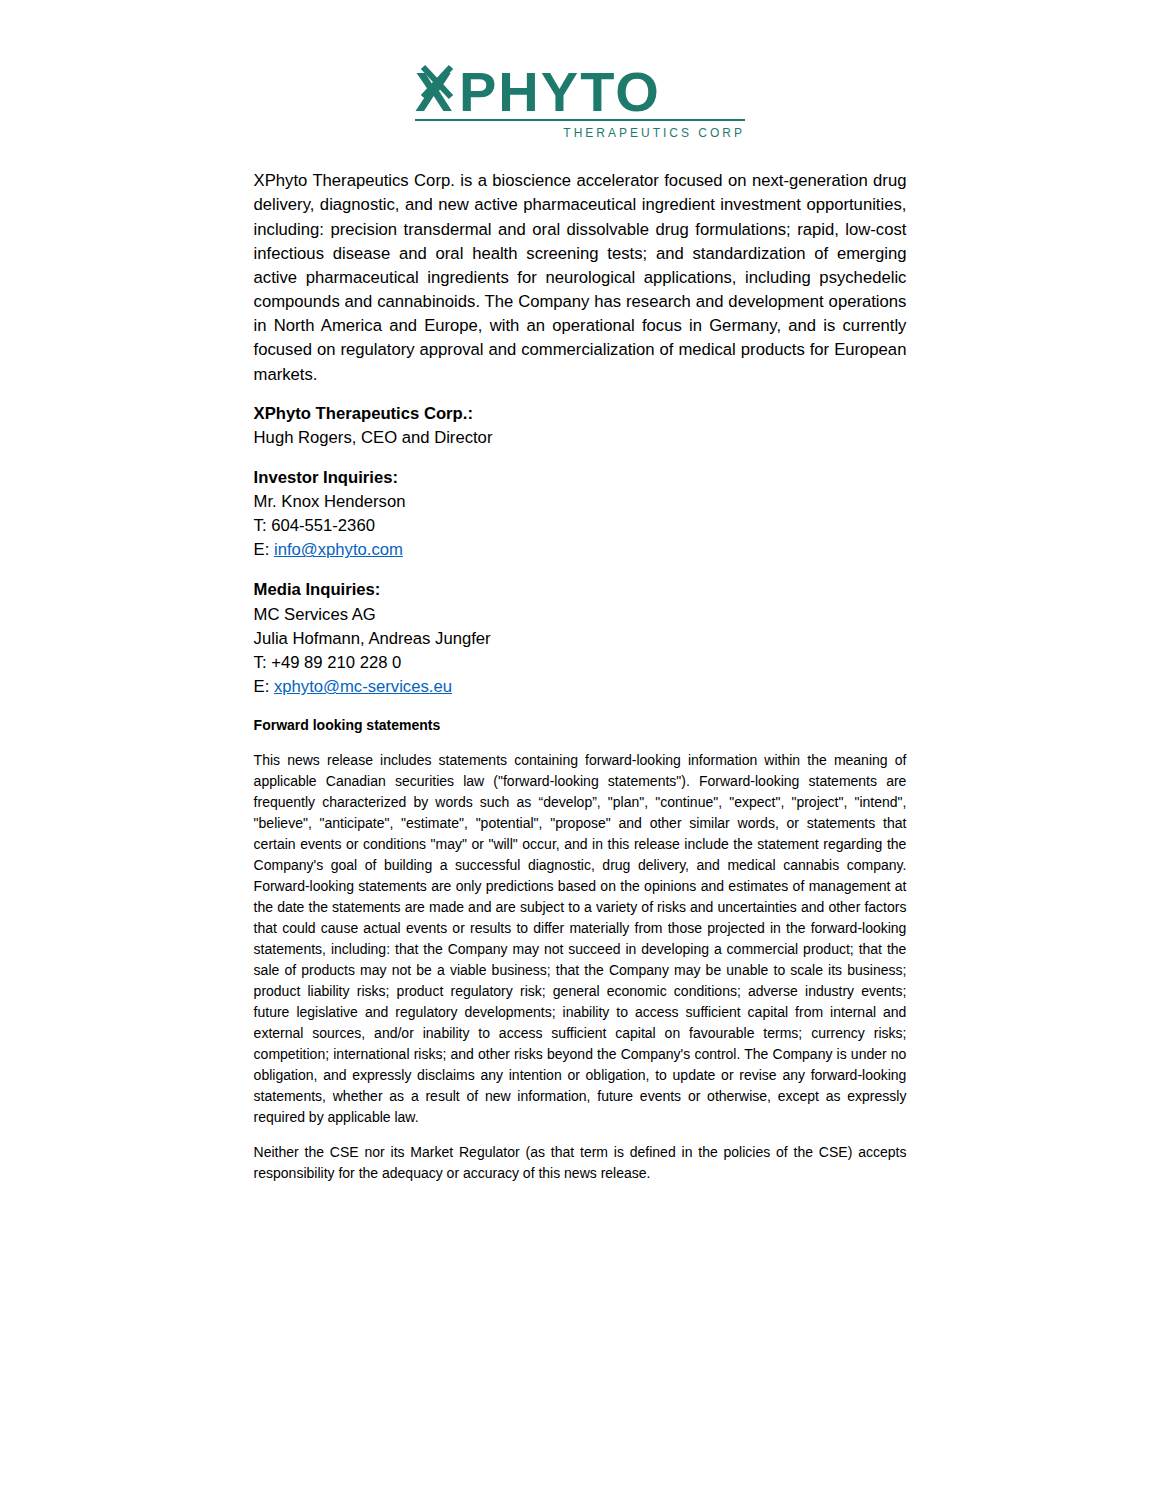X PHYTO THERAPEUTICS CORP
XPhyto Therapeutics Corp. is a bioscience accelerator focused on next-generation drug delivery, diagnostic, and new active pharmaceutical ingredient investment opportunities, including: precision transdermal and oral dissolvable drug formulations; rapid, low-cost infectious disease and oral health screening tests; and standardization of emerging active pharmaceutical ingredients for neurological applications, including psychedelic compounds and cannabinoids. The Company has research and development operations in North America and Europe, with an operational focus in Germany, and is currently focused on regulatory approval and commercialization of medical products for European markets.
XPhyto Therapeutics Corp.:
Hugh Rogers, CEO and Director
Investor Inquiries:
Mr. Knox Henderson
T: 604-551-2360
E: info@xphyto.com
Media Inquiries:
MC Services AG
Julia Hofmann, Andreas Jungfer
T: +49 89 210 228 0
E: xphyto@mc-services.eu
Forward looking statements
This news release includes statements containing forward-looking information within the meaning of applicable Canadian securities law ("forward-looking statements"). Forward-looking statements are frequently characterized by words such as “develop”, "plan", "continue", "expect", "project", "intend", "believe", "anticipate", "estimate", "potential", "propose" and other similar words, or statements that certain events or conditions "may" or "will" occur, and in this release include the statement regarding the Company's goal of building a successful diagnostic, drug delivery, and medical cannabis company. Forward-looking statements are only predictions based on the opinions and estimates of management at the date the statements are made and are subject to a variety of risks and uncertainties and other factors that could cause actual events or results to differ materially from those projected in the forward-looking statements, including: that the Company may not succeed in developing a commercial product; that the sale of products may not be a viable business; that the Company may be unable to scale its business; product liability risks; product regulatory risk; general economic conditions; adverse industry events; future legislative and regulatory developments; inability to access sufficient capital from internal and external sources, and/or inability to access sufficient capital on favourable terms; currency risks; competition; international risks; and other risks beyond the Company's control. The Company is under no obligation, and expressly disclaims any intention or obligation, to update or revise any forward-looking statements, whether as a result of new information, future events or otherwise, except as expressly required by applicable law.
Neither the CSE nor its Market Regulator (as that term is defined in the policies of the CSE) accepts responsibility for the adequacy or accuracy of this news release.